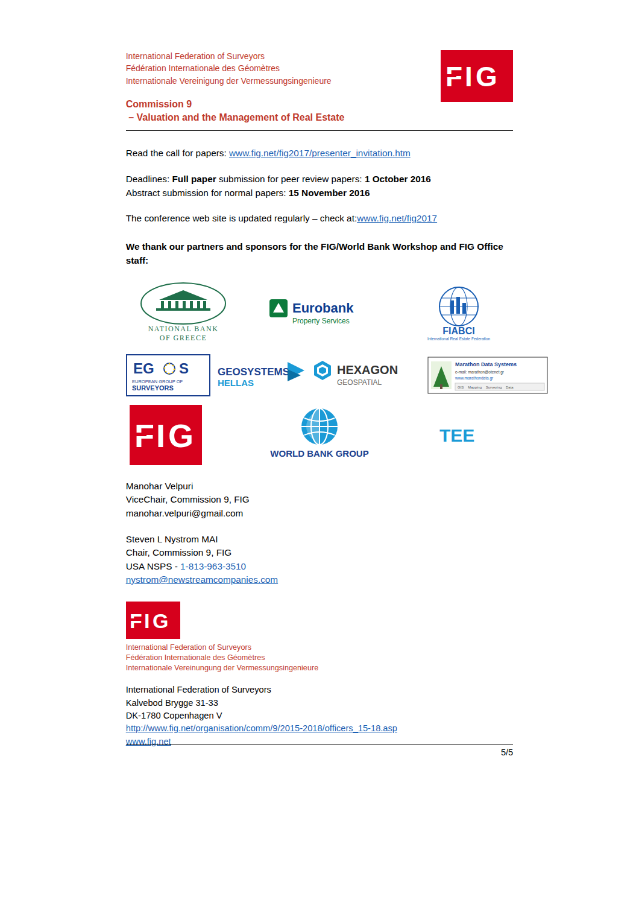International Federation of Surveyors
Fédération Internationale des Géomètres
Internationale Vereinigung der Vermessungsingenieure
Commission 9
– Valuation and the Management of Real Estate
F I G
Read the call for papers: www.fig.net/fig2017/presenter_invitation.htm
Deadlines: Full paper submission for peer review papers: 1 October 2016
Abstract submission for normal papers: 15 November 2016
The conference web site is updated regularly – check at:www.fig.net/fig2017
We thank our partners and sponsors for the FIG/World Bank Workshop and FIG Office staff:
NATIONAL BANK OF GREECE Eurobank Property Services FIABCI International Real Estate Federation
EG S EUROPEAN GROUP OF SURVEYORS GEOSYSTEMS HELLAS HEXAGON GEOSPATIAL Marathon Data Systems e-mail: marathon@otenet.gr www.marathondata.gr GIS Mapping Surveying Data
F I G WORLD BANK GROUP TEE
Manohar Velpuri
ViceChair, Commission 9, FIG
manohar.velpuri@gmail.com
Steven L Nystrom MAI
Chair, Commission 9, FIG
USA NSPS - 1-813-963-3510
nystrom@newstreamcompanies.com
F I G
International Federation of Surveyors
Fédération Internationale des Géomètres
Internationale Vereinungung der Vermessungsingenieure
International Federation of Surveyors
Kalvebod Brygge 31-33
DK-1780 Copenhagen V
http://www.fig.net/organisation/comm/9/2015-2018/officers_15-18.asp
www.fig.net
5/5